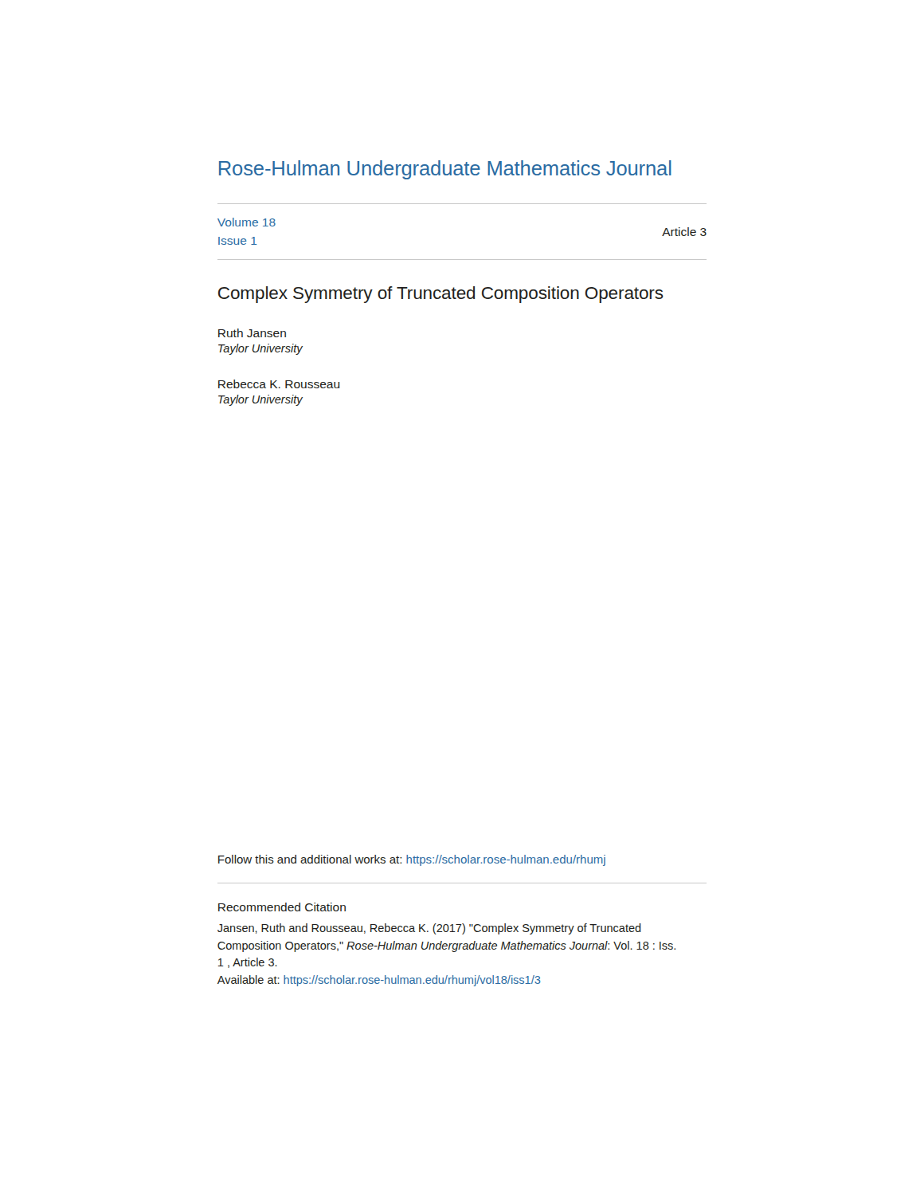Rose-Hulman Undergraduate Mathematics Journal
Volume 18 Issue 1
Article 3
Complex Symmetry of Truncated Composition Operators
Ruth Jansen
Taylor University
Rebecca K. Rousseau
Taylor University
Follow this and additional works at: https://scholar.rose-hulman.edu/rhumj
Recommended Citation
Jansen, Ruth and Rousseau, Rebecca K. (2017) "Complex Symmetry of Truncated Composition Operators," Rose-Hulman Undergraduate Mathematics Journal: Vol. 18 : Iss. 1 , Article 3.
Available at: https://scholar.rose-hulman.edu/rhumj/vol18/iss1/3